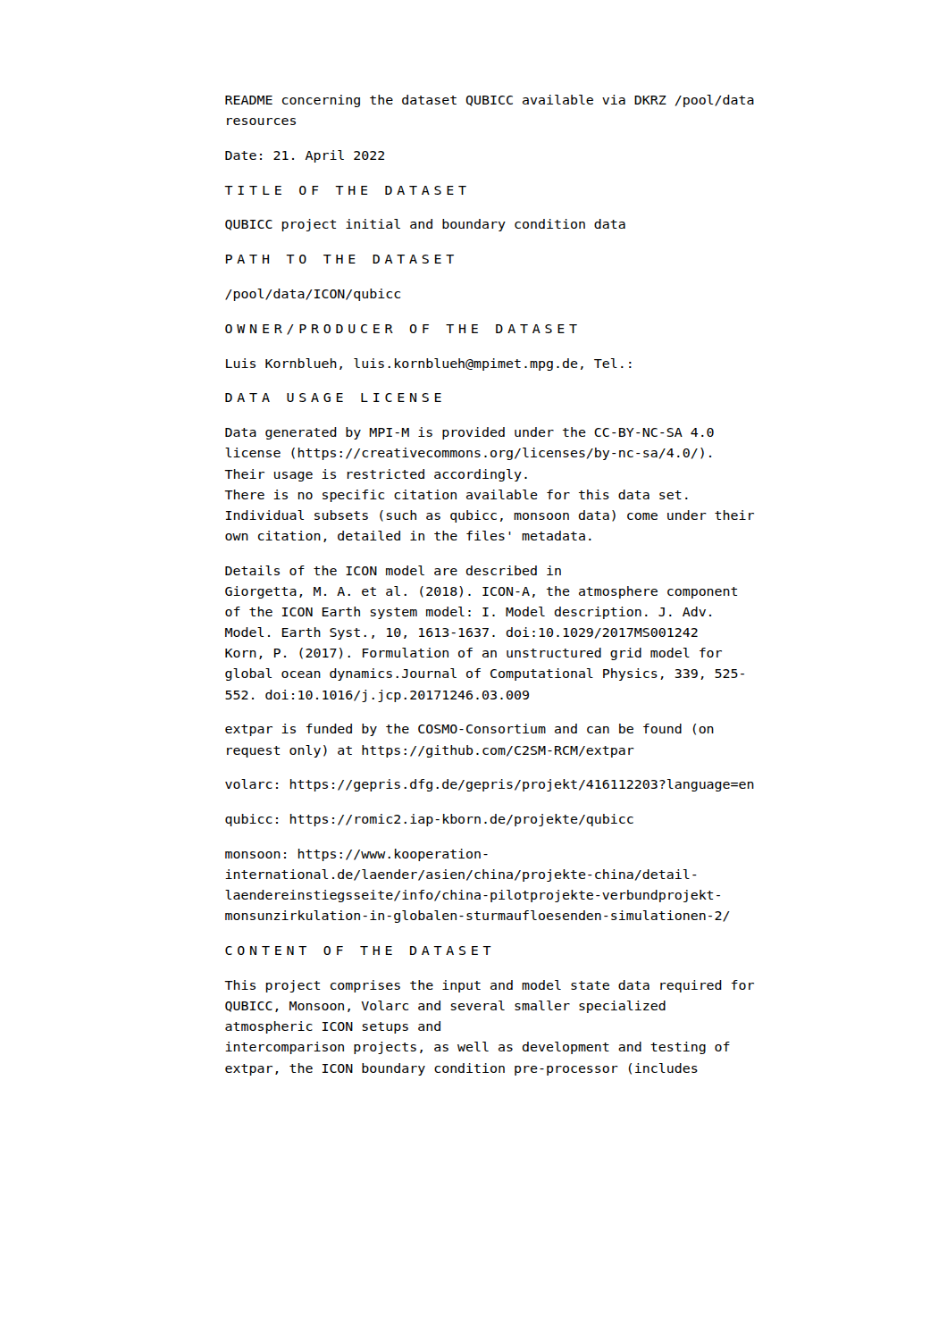README concerning the dataset QUBICC available via DKRZ /pool/data resources
Date: 21. April 2022
TITLE OF THE DATASET
QUBICC project initial and boundary condition data
PATH TO THE DATASET
/pool/data/ICON/qubicc
OWNER/PRODUCER OF THE DATASET
Luis Kornblueh, luis.kornblueh@mpimet.mpg.de, Tel.:
DATA USAGE LICENSE
Data generated by MPI-M is provided under the CC-BY-NC-SA 4.0 license (https://creativecommons.org/licenses/by-nc-sa/4.0/). Their usage is restricted accordingly. There is no specific citation available for this data set. Individual subsets (such as qubicc, monsoon data) come under their own citation, detailed in the files' metadata.
Details of the ICON model are described in Giorgetta, M. A. et al. (2018). ICON-A, the atmosphere component of the ICON Earth system model: I. Model description. J. Adv. Model. Earth Syst., 10, 1613-1637. doi:10.1029/2017MS001242 Korn, P. (2017). Formulation of an unstructured grid model for global ocean dynamics.Journal of Computational Physics, 339, 525-552. doi:10.1016/j.jcp.20171246.03.009
extpar is funded by the COSMO-Consortium and can be found (on request only) at https://github.com/C2SM-RCM/extpar
volarc: https://gepris.dfg.de/gepris/projekt/416112203?language=en
qubicc: https://romic2.iap-kborn.de/projekte/qubicc
monsoon: https://www.kooperation-international.de/laender/asien/china/projekte-china/detail-laendereinstiegsseite/info/china-pilotprojekte-verbundprojekt-monsunzirkulation-in-globalen-sturmaufloesenden-simulationen-2/
CONTENT OF THE DATASET
This project comprises the input and model state data required for QUBICC, Monsoon, Volarc and several smaller specialized atmospheric ICON setups and intercomparison projects, as well as development and testing of extpar, the ICON boundary condition pre-processor (includes